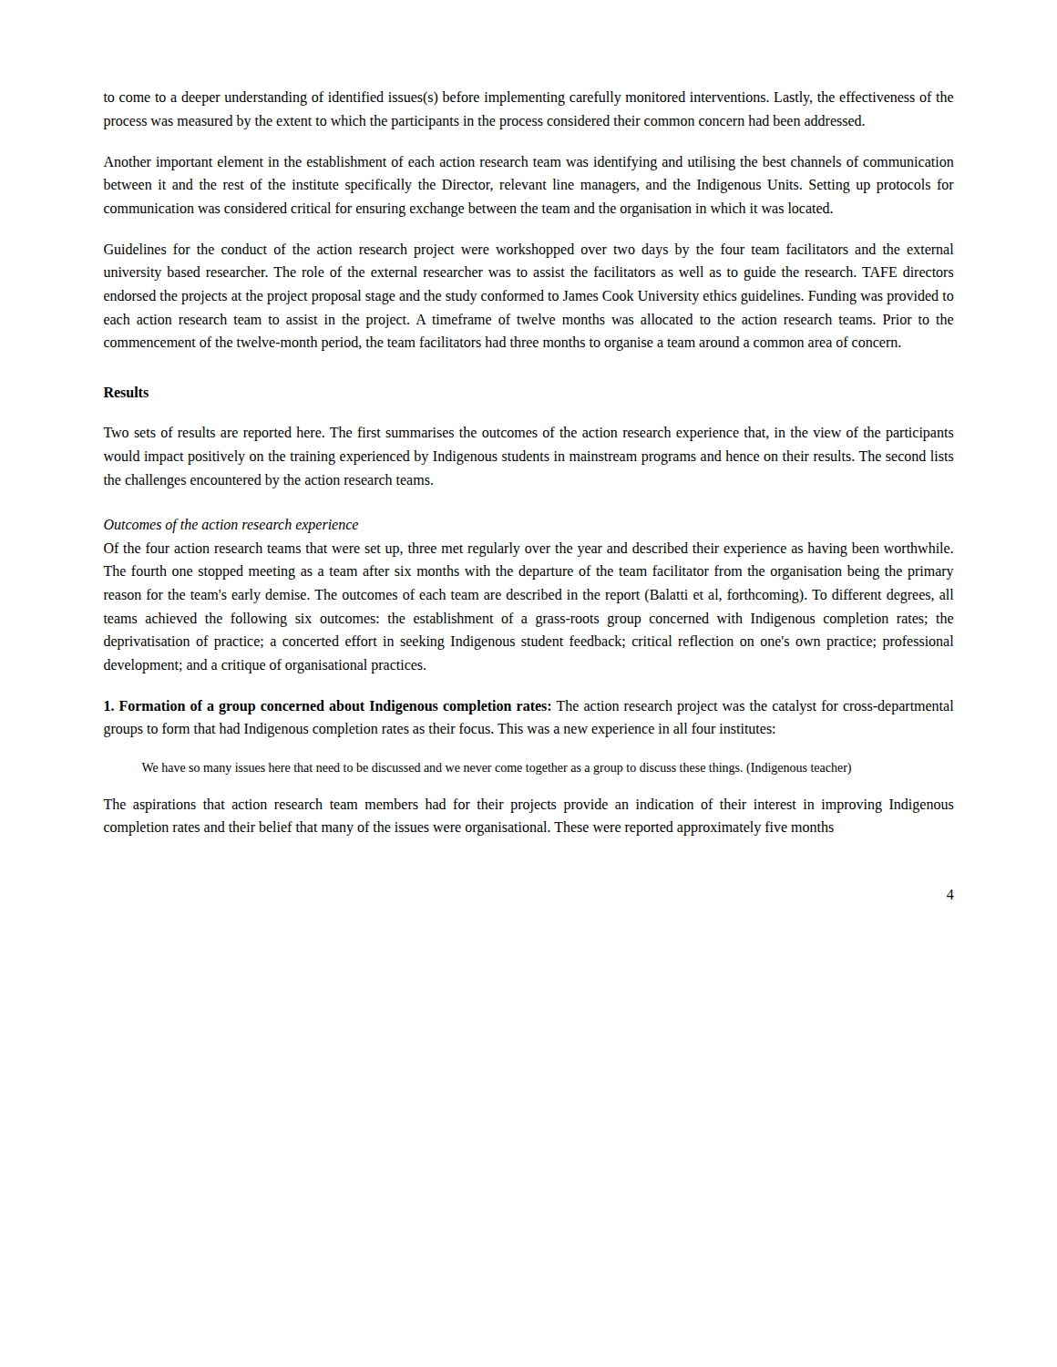to come to a deeper understanding of identified issues(s) before implementing carefully monitored interventions. Lastly, the effectiveness of the process was measured by the extent to which the participants in the process considered their common concern had been addressed.
Another important element in the establishment of each action research team was identifying and utilising the best channels of communication between it and the rest of the institute specifically the Director, relevant line managers, and the Indigenous Units. Setting up protocols for communication was considered critical for ensuring exchange between the team and the organisation in which it was located.
Guidelines for the conduct of the action research project were workshopped over two days by the four team facilitators and the external university based researcher. The role of the external researcher was to assist the facilitators as well as to guide the research. TAFE directors endorsed the projects at the project proposal stage and the study conformed to James Cook University ethics guidelines. Funding was provided to each action research team to assist in the project. A timeframe of twelve months was allocated to the action research teams. Prior to the commencement of the twelve-month period, the team facilitators had three months to organise a team around a common area of concern.
Results
Two sets of results are reported here. The first summarises the outcomes of the action research experience that, in the view of the participants would impact positively on the training experienced by Indigenous students in mainstream programs and hence on their results. The second lists the challenges encountered by the action research teams.
Outcomes of the action research experience
Of the four action research teams that were set up, three met regularly over the year and described their experience as having been worthwhile. The fourth one stopped meeting as a team after six months with the departure of the team facilitator from the organisation being the primary reason for the team's early demise. The outcomes of each team are described in the report (Balatti et al, forthcoming). To different degrees, all teams achieved the following six outcomes: the establishment of a grass-roots group concerned with Indigenous completion rates; the deprivatisation of practice; a concerted effort in seeking Indigenous student feedback; critical reflection on one's own practice; professional development; and a critique of organisational practices.
1. Formation of a group concerned about Indigenous completion rates: The action research project was the catalyst for cross-departmental groups to form that had Indigenous completion rates as their focus. This was a new experience in all four institutes:
We have so many issues here that need to be discussed and we never come together as a group to discuss these things. (Indigenous teacher)
The aspirations that action research team members had for their projects provide an indication of their interest in improving Indigenous completion rates and their belief that many of the issues were organisational. These were reported approximately five months
4